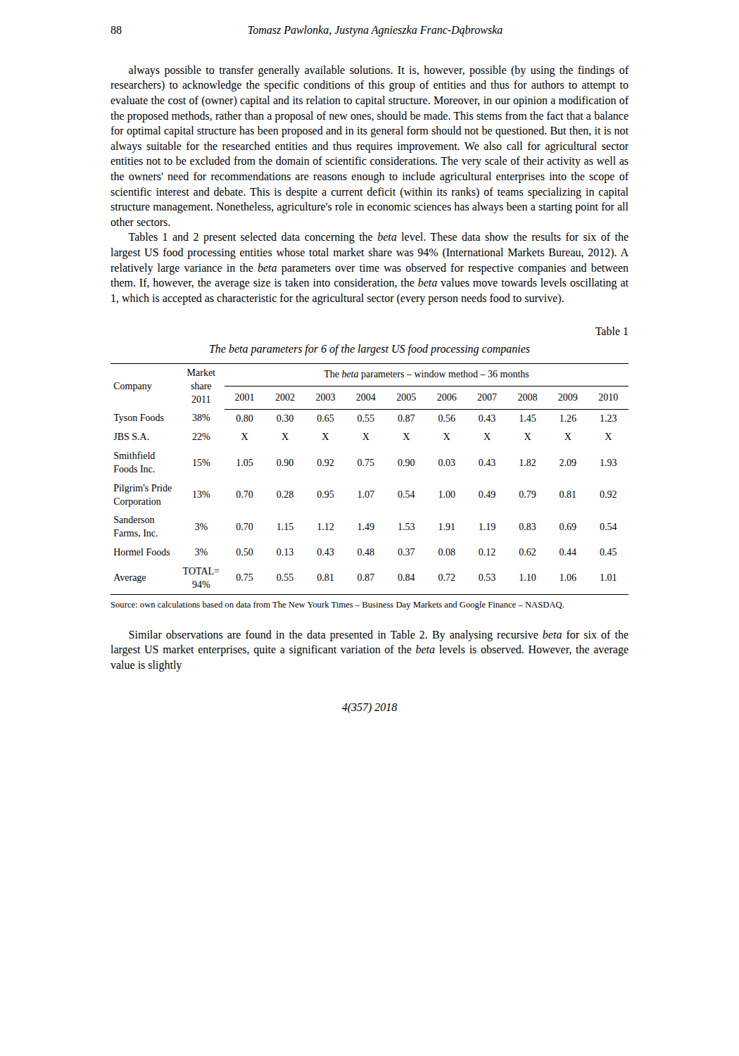88 Tomasz Pawlonka, Justyna Agnieszka Franc-Dąbrowska
always possible to transfer generally available solutions. It is, however, possible (by using the findings of researchers) to acknowledge the specific conditions of this group of entities and thus for authors to attempt to evaluate the cost of (owner) capital and its relation to capital structure. Moreover, in our opinion a modification of the proposed methods, rather than a proposal of new ones, should be made. This stems from the fact that a balance for optimal capital structure has been proposed and in its general form should not be questioned. But then, it is not always suitable for the researched entities and thus requires improvement. We also call for agricultural sector entities not to be excluded from the domain of scientific considerations. The very scale of their activity as well as the owners' need for recommendations are reasons enough to include agricultural enterprises into the scope of scientific interest and debate. This is despite a current deficit (within its ranks) of teams specializing in capital structure management. Nonetheless, agriculture's role in economic sciences has always been a starting point for all other sectors.
Tables 1 and 2 present selected data concerning the beta level. These data show the results for six of the largest US food processing entities whose total market share was 94% (International Markets Bureau, 2012). A relatively large variance in the beta parameters over time was observed for respective companies and between them. If, however, the average size is taken into consideration, the beta values move towards levels oscillating at 1, which is accepted as characteristic for the agricultural sector (every person needs food to survive).
Table 1
The beta parameters for 6 of the largest US food processing companies
| Company | Market share 2011 | The beta parameters – window method – 36 months |
| --- | --- | --- |
| 2001 | 2002 | 2003 | 2004 | 2005 | 2006 | 2007 | 2008 | 2009 | 2010 |
| Tyson Foods | 38% | 0.80 | 0.30 | 0.65 | 0.55 | 0.87 | 0.56 | 0.43 | 1.45 | 1.26 | 1.23 |
| JBS S.A. | 22% | X | X | X | X | X | X | X | X | X | X |
| Smithfield Foods Inc. | 15% | 1.05 | 0.90 | 0.92 | 0.75 | 0.90 | 0.03 | 0.43 | 1.82 | 2.09 | 1.93 |
| Pilgrim's Pride Corporation | 13% | 0.70 | 0.28 | 0.95 | 1.07 | 0.54 | 1.00 | 0.49 | 0.79 | 0.81 | 0.92 |
| Sanderson Farms, Inc. | 3% | 0.70 | 1.15 | 1.12 | 1.49 | 1.53 | 1.91 | 1.19 | 0.83 | 0.69 | 0.54 |
| Hormel Foods | 3% | 0.50 | 0.13 | 0.43 | 0.48 | 0.37 | 0.08 | 0.12 | 0.62 | 0.44 | 0.45 |
| Average | TOTAL= 94% | 0.75 | 0.55 | 0.81 | 0.87 | 0.84 | 0.72 | 0.53 | 1.10 | 1.06 | 1.01 |
Source: own calculations based on data from The New Yourk Times – Business Day Markets and Google Finance – NASDAQ.
Similar observations are found in the data presented in Table 2. By analysing recursive beta for six of the largest US market enterprises, quite a significant variation of the beta levels is observed. However, the average value is slightly
4(357) 2018